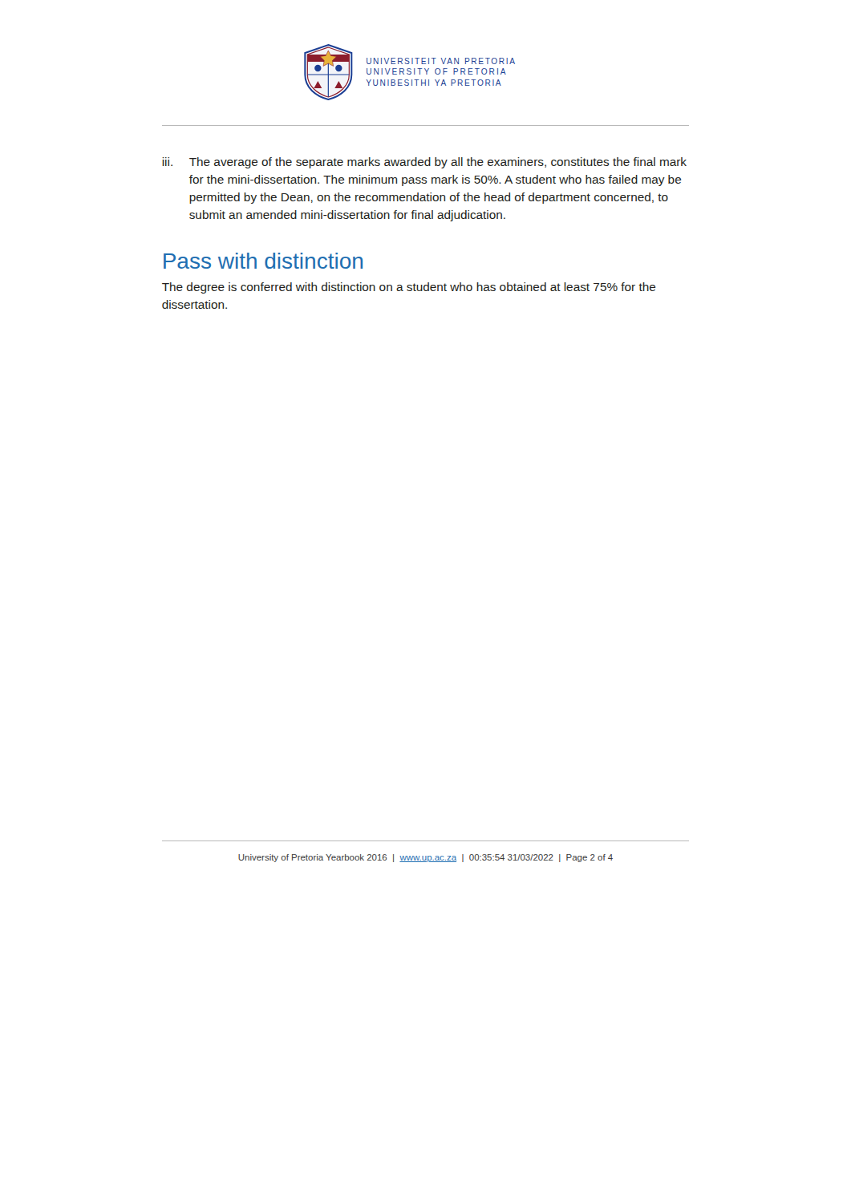Universiteit van Pretoria
University of Pretoria
Yunibesithi ya Pretoria
iii. The average of the separate marks awarded by all the examiners, constitutes the final mark for the mini-dissertation. The minimum pass mark is 50%. A student who has failed may be permitted by the Dean, on the recommendation of the head of department concerned, to submit an amended mini-dissertation for final adjudication.
Pass with distinction
The degree is conferred with distinction on a student who has obtained at least 75% for the dissertation.
University of Pretoria Yearbook 2016 | www.up.ac.za | 00:35:54 31/03/2022 | Page 2 of 4